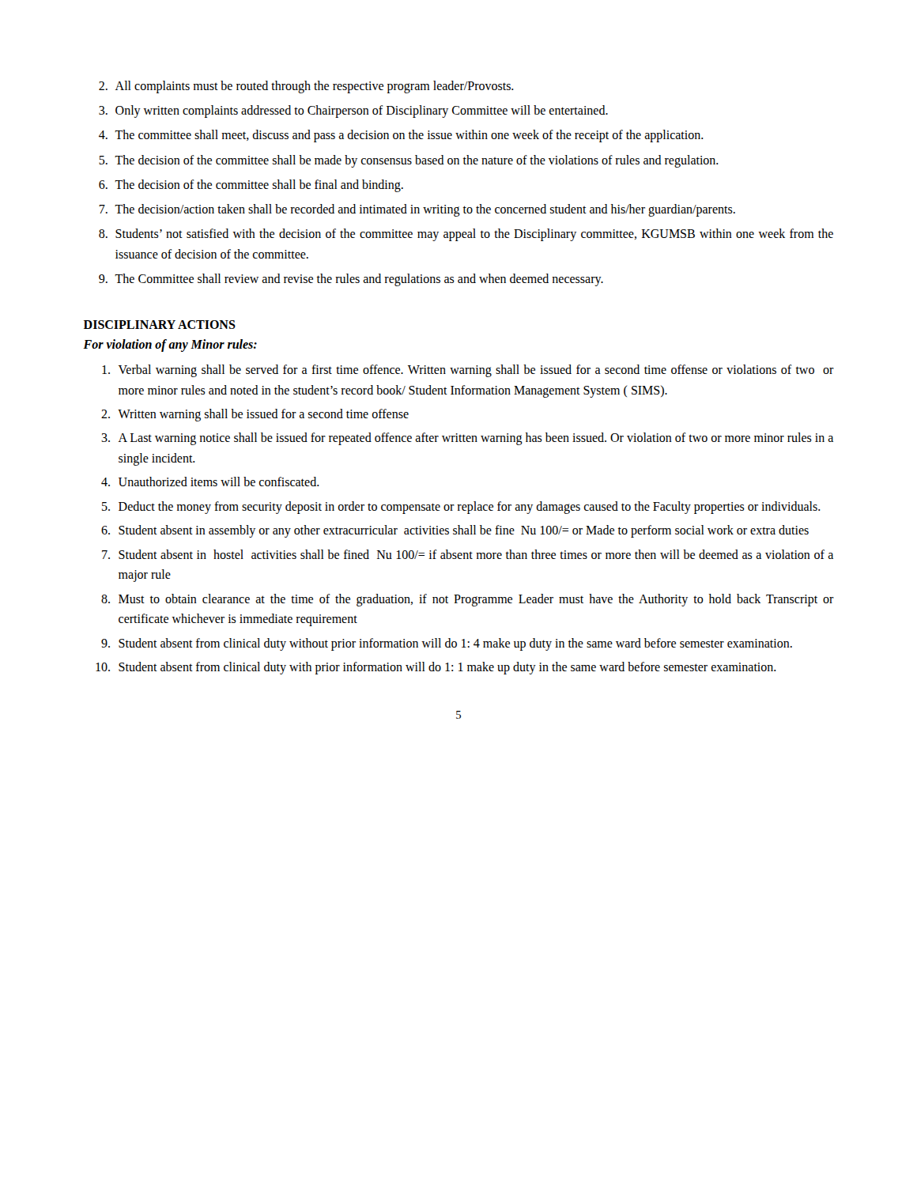All complaints must be routed through the respective program leader/Provosts.
Only written complaints addressed to Chairperson of Disciplinary Committee will be entertained.
The committee shall meet, discuss and pass a decision on the issue within one week of the receipt of the application.
The decision of the committee shall be made by consensus based on the nature of the violations of rules and regulation.
The decision of the committee shall be final and binding.
The decision/action taken shall be recorded and intimated in writing to the concerned student and his/her guardian/parents.
Students’ not satisfied with the decision of the committee may appeal to the Disciplinary committee, KGUMSB within one week from the issuance of decision of the committee.
The Committee shall review and revise the rules and regulations as and when deemed necessary.
DISCIPLINARY ACTIONS
For violation of any Minor rules:
Verbal warning shall be served for a first time offence. Written warning shall be issued for a second time offense or violations of two or more minor rules and noted in the student’s record book/ Student Information Management System ( SIMS).
Written warning shall be issued for a second time offense
A Last warning notice shall be issued for repeated offence after written warning has been issued. Or violation of two or more minor rules in a single incident.
Unauthorized items will be confiscated.
Deduct the money from security deposit in order to compensate or replace for any damages caused to the Faculty properties or individuals.
Student absent in assembly or any other extracurricular activities shall be fine Nu 100/= or Made to perform social work or extra duties
Student absent in hostel activities shall be fined Nu 100/= if absent more than three times or more then will be deemed as a violation of a major rule
Must to obtain clearance at the time of the graduation, if not Programme Leader must have the Authority to hold back Transcript or certificate whichever is immediate requirement
Student absent from clinical duty without prior information will do 1: 4 make up duty in the same ward before semester examination.
Student absent from clinical duty with prior information will do 1: 1 make up duty in the same ward before semester examination.
5